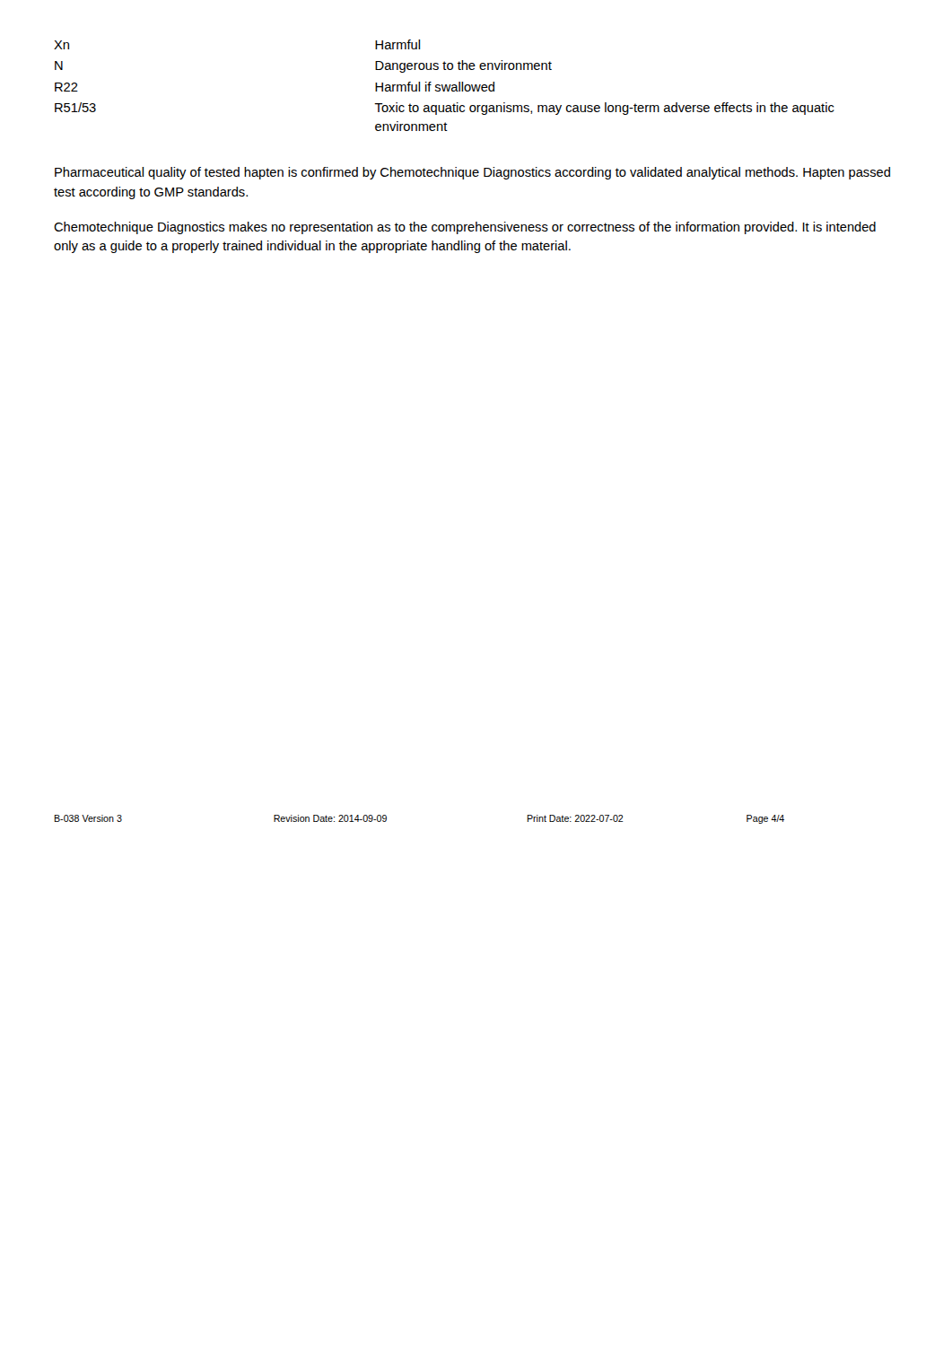| Xn | Harmful |
| N | Dangerous to the environment |
| R22 | Harmful if swallowed |
| R51/53 | Toxic to aquatic organisms, may cause long-term adverse effects in the aquatic environment |
Pharmaceutical quality of tested hapten is confirmed by Chemotechnique Diagnostics according to validated analytical methods. Hapten passed test according to GMP standards.
Chemotechnique Diagnostics makes no representation as to the comprehensiveness or correctness of the information provided. It is intended only as a guide to a properly trained individual in the appropriate handling of the material.
| B-038 Version 3 | Revision Date: 2014-09-09 | Print Date: 2022-07-02 | Page 4/4 |